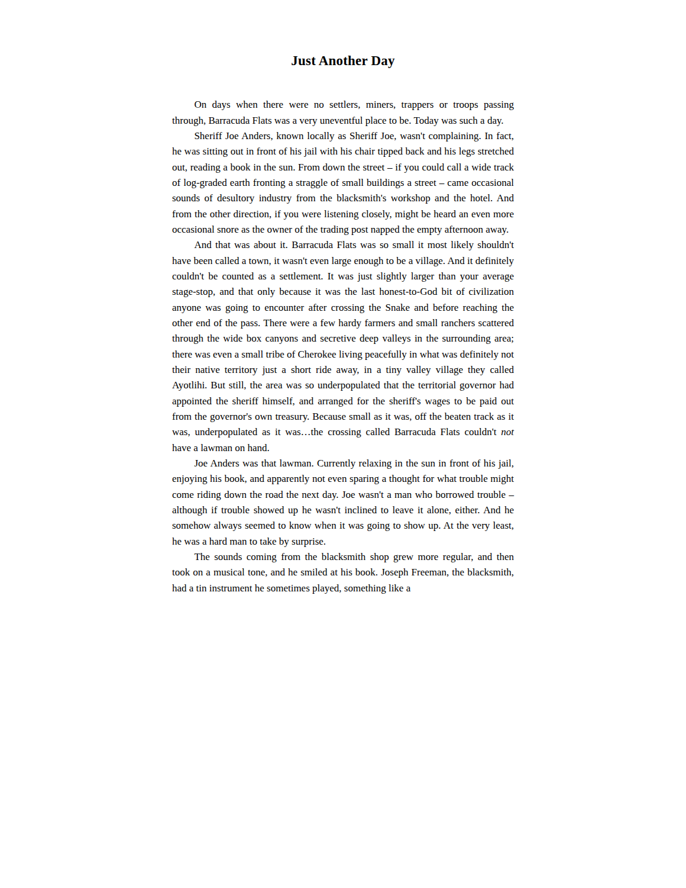Just Another Day
On days when there were no settlers, miners, trappers or troops passing through, Barracuda Flats was a very uneventful place to be. Today was such a day.
Sheriff Joe Anders, known locally as Sheriff Joe, wasn't complaining. In fact, he was sitting out in front of his jail with his chair tipped back and his legs stretched out, reading a book in the sun. From down the street – if you could call a wide track of log-graded earth fronting a straggle of small buildings a street – came occasional sounds of desultory industry from the blacksmith's workshop and the hotel. And from the other direction, if you were listening closely, might be heard an even more occasional snore as the owner of the trading post napped the empty afternoon away.
And that was about it. Barracuda Flats was so small it most likely shouldn't have been called a town, it wasn't even large enough to be a village. And it definitely couldn't be counted as a settlement. It was just slightly larger than your average stage-stop, and that only because it was the last honest-to-God bit of civilization anyone was going to encounter after crossing the Snake and before reaching the other end of the pass. There were a few hardy farmers and small ranchers scattered through the wide box canyons and secretive deep valleys in the surrounding area; there was even a small tribe of Cherokee living peacefully in what was definitely not their native territory just a short ride away, in a tiny valley village they called Ayotlihi. But still, the area was so underpopulated that the territorial governor had appointed the sheriff himself, and arranged for the sheriff's wages to be paid out from the governor's own treasury. Because small as it was, off the beaten track as it was, underpopulated as it was…the crossing called Barracuda Flats couldn't not have a lawman on hand.
Joe Anders was that lawman. Currently relaxing in the sun in front of his jail, enjoying his book, and apparently not even sparing a thought for what trouble might come riding down the road the next day. Joe wasn't a man who borrowed trouble – although if trouble showed up he wasn't inclined to leave it alone, either. And he somehow always seemed to know when it was going to show up. At the very least, he was a hard man to take by surprise.
The sounds coming from the blacksmith shop grew more regular, and then took on a musical tone, and he smiled at his book. Joseph Freeman, the blacksmith, had a tin instrument he sometimes played, something like a